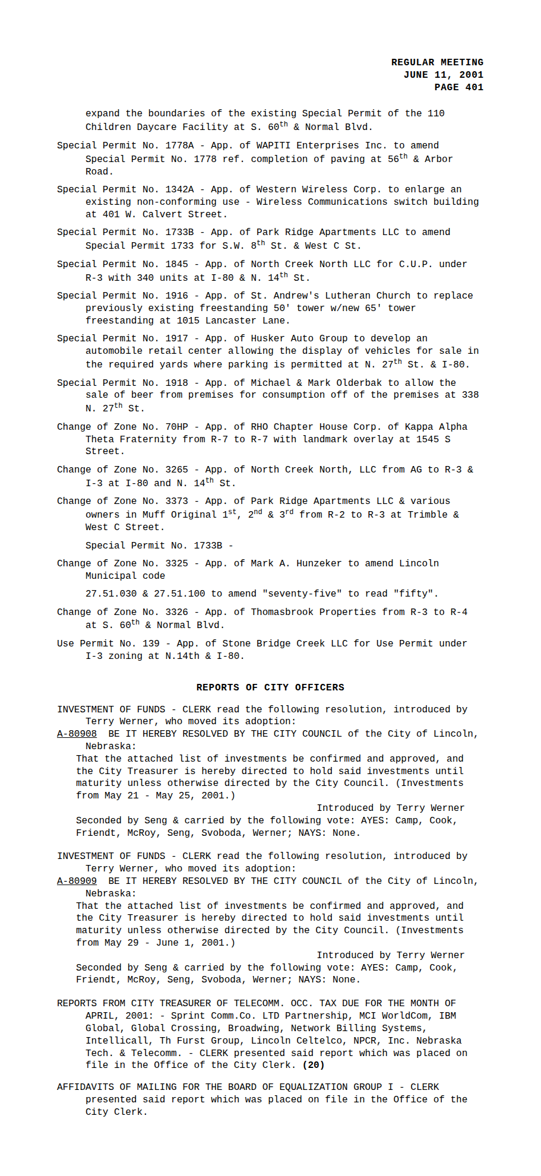REGULAR MEETING
JUNE 11, 2001
PAGE 401
expand the boundaries of the existing Special Permit of the 110 Children Daycare Facility at S. 60th & Normal Blvd.
Special Permit No. 1778A - App. of WAPITI Enterprises Inc. to amend Special Permit No. 1778 ref. completion of paving at 56th & Arbor Road.
Special Permit No. 1342A - App. of Western Wireless Corp. to enlarge an existing non-conforming use - Wireless Communications switch building at 401 W. Calvert Street.
Special Permit No. 1733B - App. of Park Ridge Apartments LLC to amend Special Permit 1733 for S.W. 8th St. & West C St.
Special Permit No. 1845 - App. of North Creek North LLC for C.U.P. under R-3 with 340 units at I-80 & N. 14th St.
Special Permit No. 1916 - App. of St. Andrew's Lutheran Church to replace previously existing freestanding 50' tower w/new 65' tower freestanding at 1015 Lancaster Lane.
Special Permit No. 1917 - App. of Husker Auto Group to develop an automobile retail center allowing the display of vehicles for sale in the required yards where parking is permitted at N. 27th St. & I-80.
Special Permit No. 1918 - App. of Michael & Mark Olderbak to allow the sale of beer from premises for consumption off of the premises at 338 N. 27th St.
Change of Zone No. 70HP - App. of RHO Chapter House Corp. of Kappa Alpha Theta Fraternity from R-7 to R-7 with landmark overlay at 1545 S Street.
Change of Zone No. 3265 - App. of North Creek North, LLC from AG to R-3 & I-3 at I-80 and N. 14th St.
Change of Zone No. 3373 - App. of Park Ridge Apartments LLC & various owners in Muff Original 1st, 2nd & 3rd from R-2 to R-3 at Trimble & West C Street.
Special Permit No. 1733B -
Change of Zone No. 3325 - App. of Mark A. Hunzeker to amend Lincoln Municipal code
27.51.030 & 27.51.100 to amend "seventy-five" to read "fifty".
Change of Zone No. 3326 - App. of Thomasbrook Properties from R-3 to R-4 at S. 60th & Normal Blvd.
Use Permit No. 139 - App. of Stone Bridge Creek LLC for Use Permit under I-3 zoning at N.14th & I-80.
REPORTS OF CITY OFFICERS
INVESTMENT OF FUNDS - CLERK read the following resolution, introduced by Terry Werner, who moved its adoption:
A-80908 BE IT HEREBY RESOLVED BY THE CITY COUNCIL of the City of Lincoln, Nebraska:
That the attached list of investments be confirmed and approved, and the City Treasurer is hereby directed to hold said investments until maturity unless otherwise directed by the City Council. (Investments from May 21 - May 25, 2001.)
Introduced by Terry Werner
Seconded by Seng & carried by the following vote: AYES: Camp, Cook, Friendt, McRoy, Seng, Svoboda, Werner; NAYS: None.
INVESTMENT OF FUNDS - CLERK read the following resolution, introduced by Terry Werner, who moved its adoption:
A-80909 BE IT HEREBY RESOLVED BY THE CITY COUNCIL of the City of Lincoln, Nebraska:
That the attached list of investments be confirmed and approved, and the City Treasurer is hereby directed to hold said investments until maturity unless otherwise directed by the City Council. (Investments from May 29 - June 1, 2001.)
Introduced by Terry Werner
Seconded by Seng & carried by the following vote: AYES: Camp, Cook, Friendt, McRoy, Seng, Svoboda, Werner; NAYS: None.
REPORTS FROM CITY TREASURER OF TELECOMM. OCC. TAX DUE FOR THE MONTH OF APRIL, 2001: - Sprint Comm.Co. LTD Partnership, MCI WorldCom, IBM Global, Global Crossing, Broadwing, Network Billing Systems, Intellicall, Th Furst Group, Lincoln Celtelco, NPCR, Inc. Nebraska Tech. & Telecomm. - CLERK presented said report which was placed on file in the Office of the City Clerk. (20)
AFFIDAVITS OF MAILING FOR THE BOARD OF EQUALIZATION GROUP I - CLERK presented said report which was placed on file in the Office of the City Clerk.